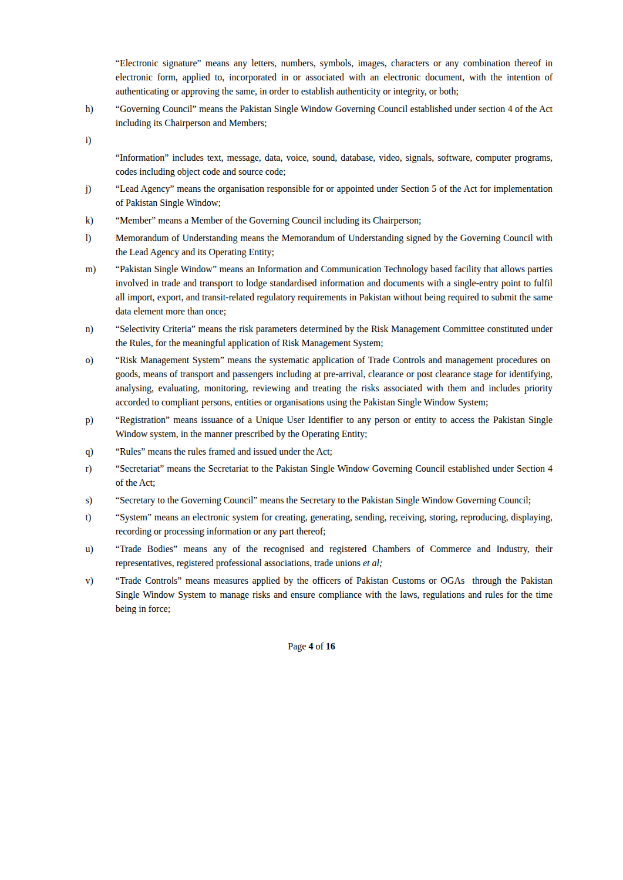“Electronic signature” means any letters, numbers, symbols, images, characters or any combination thereof in electronic form, applied to, incorporated in or associated with an electronic document, with the intention of authenticating or approving the same, in order to establish authenticity or integrity, or both;
h)
“Governing Council” means the Pakistan Single Window Governing Council established under section 4 of the Act including its Chairperson and Members;
i)
“Information” includes text, message, data, voice, sound, database, video, signals, software, computer programs, codes including object code and source code;
j)
“Lead Agency” means the organisation responsible for or appointed under Section 5 of the Act for implementation of Pakistan Single Window;
k)
“Member” means a Member of the Governing Council including its Chairperson;
l)
Memorandum of Understanding means the Memorandum of Understanding signed by the Governing Council with the Lead Agency and its Operating Entity;
m)
“Pakistan Single Window” means an Information and Communication Technology based facility that allows parties involved in trade and transport to lodge standardised information and documents with a single-entry point to fulfil all import, export, and transit-related regulatory requirements in Pakistan without being required to submit the same data element more than once;
n)
“Selectivity Criteria” means the risk parameters determined by the Risk Management Committee constituted under the Rules, for the meaningful application of Risk Management System;
o)
“Risk Management System” means the systematic application of Trade Controls and management procedures on goods, means of transport and passengers including at pre-arrival, clearance or post clearance stage for identifying, analysing, evaluating, monitoring, reviewing and treating the risks associated with them and includes priority accorded to compliant persons, entities or organisations using the Pakistan Single Window System;
p)
“Registration” means issuance of a Unique User Identifier to any person or entity to access the Pakistan Single Window system, in the manner prescribed by the Operating Entity;
q)
“Rules” means the rules framed and issued under the Act;
r)
“Secretariat” means the Secretariat to the Pakistan Single Window Governing Council established under Section 4 of the Act;
s)
“Secretary to the Governing Council” means the Secretary to the Pakistan Single Window Governing Council;
t)
“System” means an electronic system for creating, generating, sending, receiving, storing, reproducing, displaying, recording or processing information or any part thereof;
u)
“Trade Bodies” means any of the recognised and registered Chambers of Commerce and Industry, their representatives, registered professional associations, trade unions et al;
v)
“Trade Controls” means measures applied by the officers of Pakistan Customs or OGAs through the Pakistan Single Window System to manage risks and ensure compliance with the laws, regulations and rules for the time being in force;
Page 4 of 16